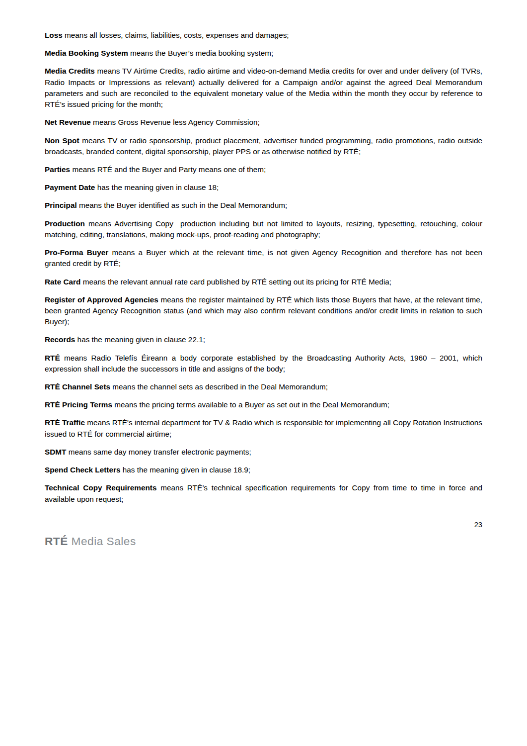Loss means all losses, claims, liabilities, costs, expenses and damages;
Media Booking System means the Buyer’s media booking system;
Media Credits means TV Airtime Credits, radio airtime and video-on-demand Media credits for over and under delivery (of TVRs, Radio Impacts or Impressions as relevant) actually delivered for a Campaign and/or against the agreed Deal Memorandum parameters and such are reconciled to the equivalent monetary value of the Media within the month they occur by reference to RTÉ’s issued pricing for the month;
Net Revenue means Gross Revenue less Agency Commission;
Non Spot means TV or radio sponsorship, product placement, advertiser funded programming, radio promotions, radio outside broadcasts, branded content, digital sponsorship, player PPS or as otherwise notified by RTÉ;
Parties means RTÉ and the Buyer and Party means one of them;
Payment Date has the meaning given in clause 18;
Principal means the Buyer identified as such in the Deal Memorandum;
Production means Advertising Copy production including but not limited to layouts, resizing, typesetting, retouching, colour matching, editing, translations, making mock-ups, proof-reading and photography;
Pro-Forma Buyer means a Buyer which at the relevant time, is not given Agency Recognition and therefore has not been granted credit by RTÉ;
Rate Card means the relevant annual rate card published by RTÉ setting out its pricing for RTÉ Media;
Register of Approved Agencies means the register maintained by RTÉ which lists those Buyers that have, at the relevant time, been granted Agency Recognition status (and which may also confirm relevant conditions and/or credit limits in relation to such Buyer);
Records has the meaning given in clause 22.1;
RTÉ means Radio Telefís Éireann a body corporate established by the Broadcasting Authority Acts, 1960 – 2001, which expression shall include the successors in title and assigns of the body;
RTÉ Channel Sets means the channel sets as described in the Deal Memorandum;
RTÉ Pricing Terms means the pricing terms available to a Buyer as set out in the Deal Memorandum;
RTÉ Traffic means RTÉ's internal department for TV & Radio which is responsible for implementing all Copy Rotation Instructions issued to RTÉ for commercial airtime;
SDMT means same day money transfer electronic payments;
Spend Check Letters has the meaning given in clause 18.9;
Technical Copy Requirements means RTÉ’s technical specification requirements for Copy from time to time in force and available upon request;
23
RTÉ Media Sales